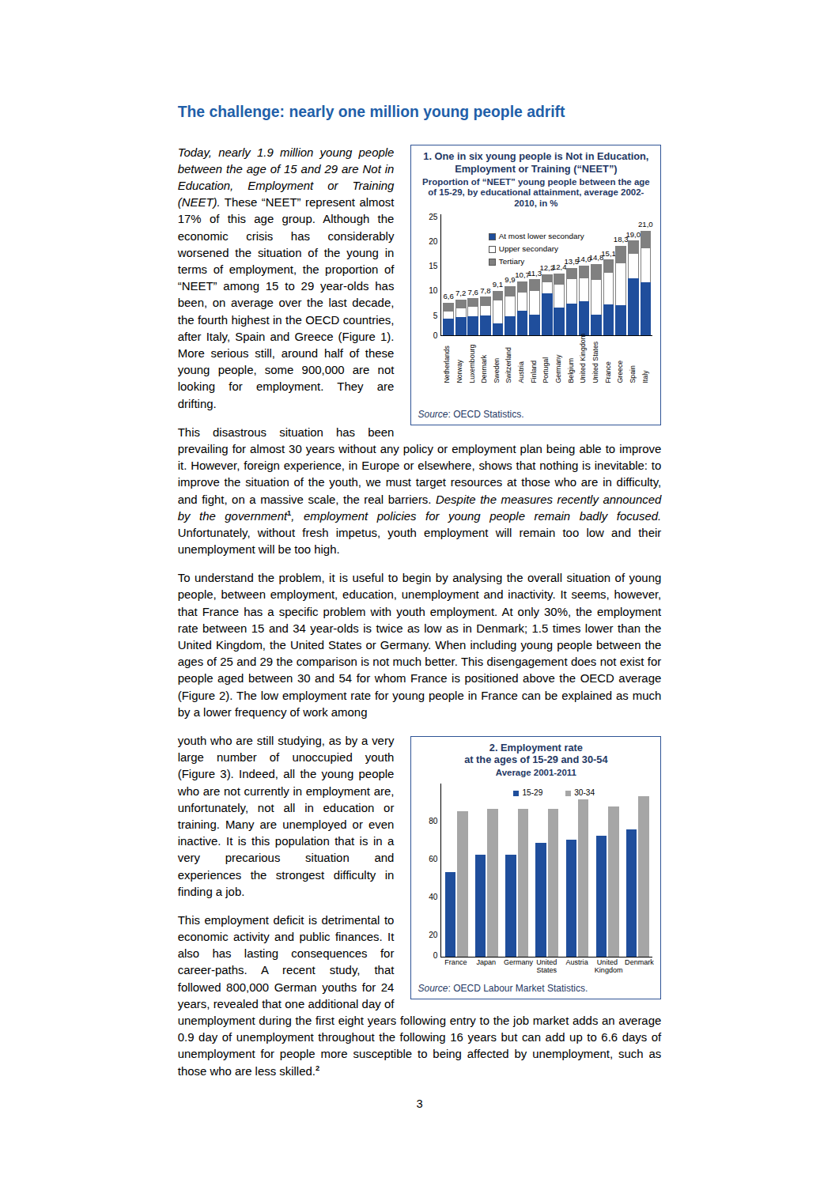The challenge: nearly one million young people adrift
1. One in six young people is Not in Education,
Employment or Training (“NEET”)
Proportion of “NEET” young people between the age
of 15-29, by educational attainment, average 2002-2010, in %
25
20
15
10
5
0
At most lower secondary
Upper secondary
Tertiary
6,6
7,2
7,6
7,8
9,1
9,9
10,7
11,3
12,2
12,4
13,5
14,0
14,8
15,1
18,3
19,0
21,0
Netherlands Norway Luxembourg Denmark Sweden Switzerland Austria Finland Portugal Germany Belgium United Kingdom United States France Greece Spain Italy
Source: OECD Statistics.
Today, nearly 1.9 million young people between the age of 15 and 29 are Not in Education, Employment or Training (NEET). These “NEET” represent almost 17% of this age group. Although the economic crisis has considerably worsened the situation of the young in terms of employment, the proportion of “NEET” among 15 to 29 year-olds has been, on average over the last decade, the fourth highest in the OECD countries, after Italy, Spain and Greece (Figure 1). More serious still, around half of these young people, some 900,000 are not looking for employment. They are drifting.
This disastrous situation has been prevailing for almost 30 years without any policy or employment plan being able to improve it. However, foreign experience, in Europe or elsewhere, shows that nothing is inevitable: to improve the situation of the youth, we must target resources at those who are in difficulty, and fight, on a massive scale, the real barriers. Despite the measures recently announced by the government1, employment policies for young people remain badly focused. Unfortunately, without fresh impetus, youth employment will remain too low and their unemployment will be too high.
To understand the problem, it is useful to begin by analysing the overall situation of young people, between employment, education, unemployment and inactivity. It seems, however, that France has a specific problem with youth employment. At only 30%, the employment rate between 15 and 34 year-olds is twice as low as in Denmark; 1.5 times lower than the United Kingdom, the United States or Germany. When including young people between the ages of 25 and 29 the comparison is not much better. This disengagement does not exist for people aged between 30 and 54 for whom France is positioned above the OECD average (Figure 2). The low employment rate for young people in France can be explained as much by a lower frequency of work among
2. Employment rate
at the ages of 15-29 and 30-54
Average 2001-2011
80
60
40
20
0
15-29 30-34
France Japan Germany United
States Austria United
Kingdom Denmark
Source: OECD Labour Market Statistics.
youth who are still studying, as by a very large number of unoccupied youth (Figure 3). Indeed, all the young people who are not currently in employment are, unfortunately, not all in education or training. Many are unemployed or even inactive. It is this population that is in a very precarious situation and experiences the strongest difficulty in finding a job.
This employment deficit is detrimental to economic activity and public finances. It also has lasting consequences for career-paths. A recent study, that followed 800,000 German youths for 24 years, revealed that one additional day of unemployment during the first eight years following entry to the job market adds an average 0.9 day of unemployment throughout the following 16 years but can add up to 6.6 days of unemployment for people more susceptible to being affected by unemployment, such as those who are less skilled.2
3